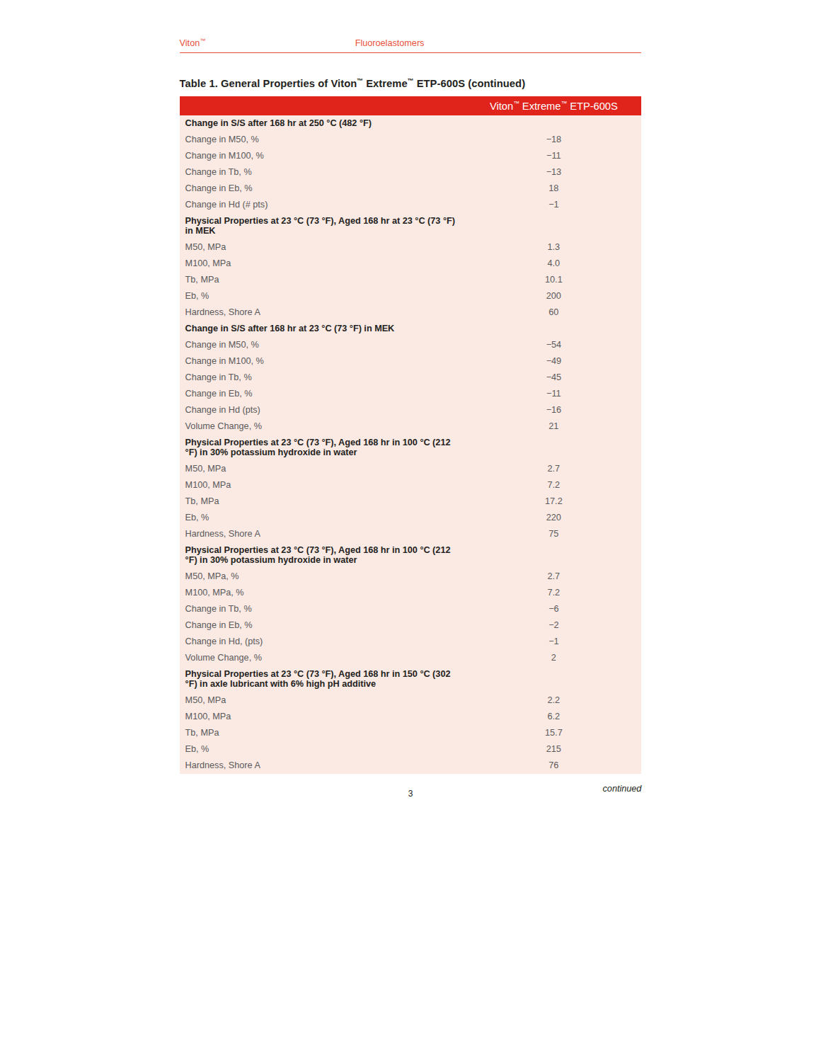Viton™
Fluoroelastomers
Table 1. General Properties of Viton™ Extreme™ ETP-600S (continued)
| | Viton ™ Extreme ™ ETP-600S |
| --- | --- |
| Change in S/S after 168 hr at 250 °C (482 °F) | |
| Change in M50, % | −18 |
| Change in M100, % | −11 |
| Change in Tb, % | −13 |
| Change in Eb, % | 18 |
| Change in Hd (# pts) | −1 |
| Physical Properties at 23 °C (73 °F), Aged 168 hr at 23 °C (73 °F) in MEK | |
| M50, MPa | 1.3 |
| M100, MPa | 4.0 |
| Tb, MPa | 10.1 |
| Eb, % | 200 |
| Hardness, Shore A | 60 |
| Change in S/S after 168 hr at 23 °C (73 °F) in MEK | |
| Change in M50, % | −54 |
| Change in M100, % | −49 |
| Change in Tb, % | −45 |
| Change in Eb, % | −11 |
| Change in Hd (pts) | −16 |
| Volume Change, % | 21 |
| Physical Properties at 23 °C (73 °F), Aged 168 hr in 100 °C (212 °F) in 30% potassium hydroxide in water | |
| M50, MPa | 2.7 |
| M100, MPa | 7.2 |
| Tb, MPa | 17.2 |
| Eb, % | 220 |
| Hardness, Shore A | 75 |
| Physical Properties at 23 °C (73 °F), Aged 168 hr in 100 °C (212 °F) in 30% potassium hydroxide in water | |
| M50, MPa, % | 2.7 |
| M100, MPa, % | 7.2 |
| Change in Tb, % | −6 |
| Change in Eb, % | −2 |
| Change in Hd, (pts) | −1 |
| Volume Change, % | 2 |
| Physical Properties at 23 °C (73 °F), Aged 168 hr in 150 °C (302 °F) in axle lubricant with 6% high pH additive | |
| M50, MPa | 2.2 |
| M100, MPa | 6.2 |
| Tb, MPa | 15.7 |
| Eb, % | 215 |
| Hardness, Shore A | 76 |
continued
3